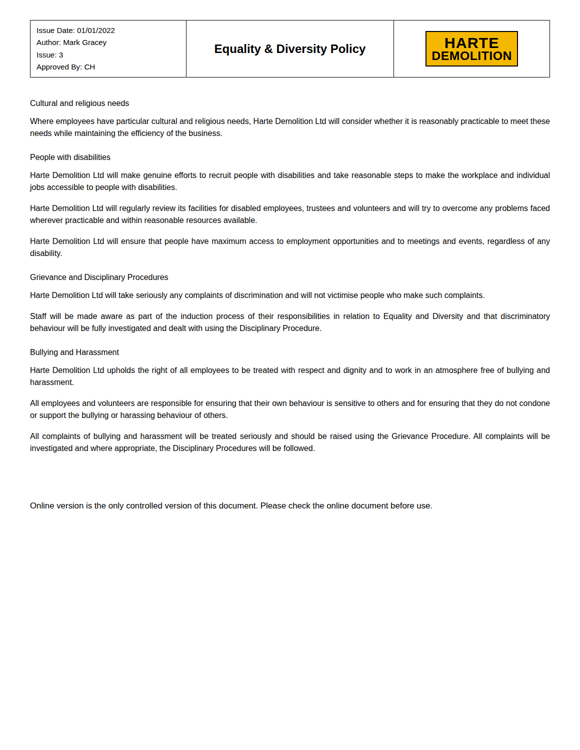| Issue Date: 01/01/2022 Author: Mark Gracey Issue: 3 Approved By: CH | Equality & Diversity Policy | HARTE DEMOLITION |
Cultural and religious needs
Where employees have particular cultural and religious needs, Harte Demolition Ltd will consider whether it is reasonably practicable to meet these needs while maintaining the efficiency of the business.
People with disabilities
Harte Demolition Ltd will make genuine efforts to recruit people with disabilities and take reasonable steps to make the workplace and individual jobs accessible to people with disabilities.
Harte Demolition Ltd will regularly review its facilities for disabled employees, trustees and volunteers and will try to overcome any problems faced wherever practicable and within reasonable resources available.
Harte Demolition Ltd will ensure that people have maximum access to employment opportunities and to meetings and events, regardless of any disability.
Grievance and Disciplinary Procedures
Harte Demolition Ltd will take seriously any complaints of discrimination and will not victimise people who make such complaints.
Staff will be made aware as part of the induction process of their responsibilities in relation to Equality and Diversity and that discriminatory behaviour will be fully investigated and dealt with using the Disciplinary Procedure.
Bullying and Harassment
Harte Demolition Ltd upholds the right of all employees to be treated with respect and dignity and to work in an atmosphere free of bullying and harassment.
All employees and volunteers are responsible for ensuring that their own behaviour is sensitive to others and for ensuring that they do not condone or support the bullying or harassing behaviour of others.
All complaints of bullying and harassment will be treated seriously and should be raised using the Grievance Procedure. All complaints will be investigated and where appropriate, the Disciplinary Procedures will be followed.
Online version is the only controlled version of this document. Please check the online document before use.